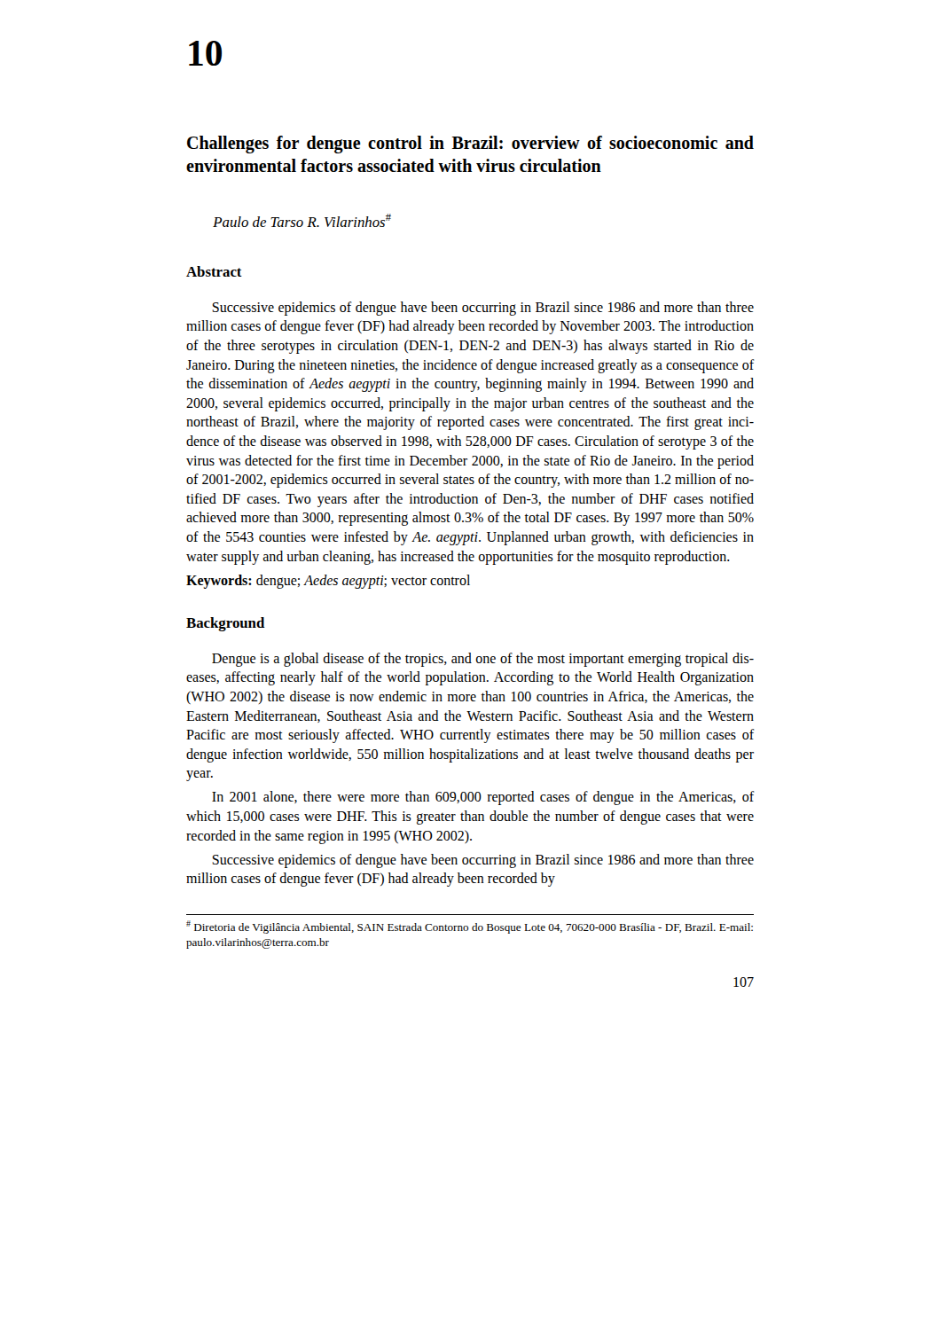10
Challenges for dengue control in Brazil: overview of socioeconomic and environmental factors associated with virus circulation
Paulo de Tarso R. Vilarinhos#
Abstract
Successive epidemics of dengue have been occurring in Brazil since 1986 and more than three million cases of dengue fever (DF) had already been recorded by November 2003. The introduction of the three serotypes in circulation (DEN-1, DEN-2 and DEN-3) has always started in Rio de Janeiro. During the nineteen nineties, the incidence of dengue increased greatly as a consequence of the dissemination of Aedes aegypti in the country, beginning mainly in 1994. Between 1990 and 2000, several epidemics occurred, principally in the major urban centres of the southeast and the northeast of Brazil, where the majority of reported cases were concentrated. The first great incidence of the disease was observed in 1998, with 528,000 DF cases. Circulation of serotype 3 of the virus was detected for the first time in December 2000, in the state of Rio de Janeiro. In the period of 2001-2002, epidemics occurred in several states of the country, with more than 1.2 million of notified DF cases. Two years after the introduction of Den-3, the number of DHF cases notified achieved more than 3000, representing almost 0.3% of the total DF cases. By 1997 more than 50% of the 5543 counties were infested by Ae. aegypti. Unplanned urban growth, with deficiencies in water supply and urban cleaning, has increased the opportunities for the mosquito reproduction.
Keywords: dengue; Aedes aegypti; vector control
Background
Dengue is a global disease of the tropics, and one of the most important emerging tropical diseases, affecting nearly half of the world population. According to the World Health Organization (WHO 2002) the disease is now endemic in more than 100 countries in Africa, the Americas, the Eastern Mediterranean, Southeast Asia and the Western Pacific. Southeast Asia and the Western Pacific are most seriously affected. WHO currently estimates there may be 50 million cases of dengue infection worldwide, 550 million hospitalizations and at least twelve thousand deaths per year.
In 2001 alone, there were more than 609,000 reported cases of dengue in the Americas, of which 15,000 cases were DHF. This is greater than double the number of dengue cases that were recorded in the same region in 1995 (WHO 2002).
Successive epidemics of dengue have been occurring in Brazil since 1986 and more than three million cases of dengue fever (DF) had already been recorded by
# Diretoria de Vigilância Ambiental, SAIN Estrada Contorno do Bosque Lote 04, 70620-000 Brasília - DF, Brazil. E-mail: paulo.vilarinhos@terra.com.br
107